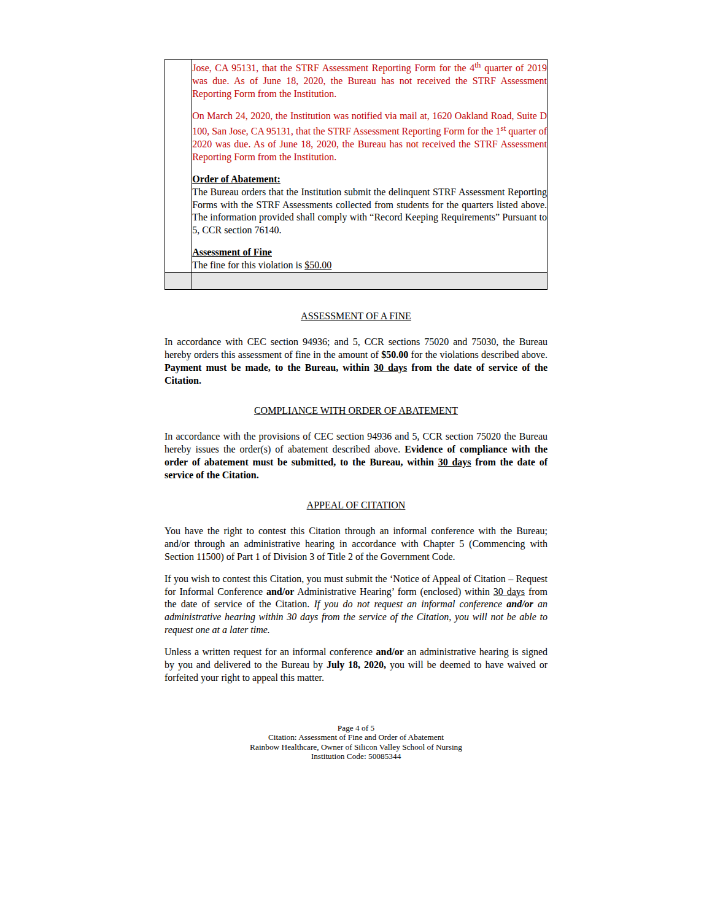| | Jose, CA 95131, that the STRF Assessment Reporting Form for the 4 th quarter of 2019 was due. As of June 18, 2020, the Bureau has not received the STRF Assessment Reporting Form from the Institution. On March 24, 2020, the Institution was notified via mail at, 1620 Oakland Road, Suite D 100, San Jose, CA 95131, that the STRF Assessment Reporting Form for the 1 st quarter of 2020 was due. As of June 18, 2020, the Bureau has not received the STRF Assessment Reporting Form from the Institution. Order of Abatement: The Bureau orders that the Institution submit the delinquent STRF Assessment Reporting Forms with the STRF Assessments collected from students for the quarters listed above. The information provided shall comply with “Record Keeping Requirements” Pursuant to 5, CCR section 76140. Assessment of Fine The fine for this violation is $50.00 |
ASSESSMENT OF A FINE
In accordance with CEC section 94936; and 5, CCR sections 75020 and 75030, the Bureau hereby orders this assessment of fine in the amount of $50.00 for the violations described above. Payment must be made, to the Bureau, within 30 days from the date of service of the Citation.
COMPLIANCE WITH ORDER OF ABATEMENT
In accordance with the provisions of CEC section 94936 and 5, CCR section 75020 the Bureau hereby issues the order(s) of abatement described above. Evidence of compliance with the order of abatement must be submitted, to the Bureau, within 30 days from the date of service of the Citation.
APPEAL OF CITATION
You have the right to contest this Citation through an informal conference with the Bureau; and/or through an administrative hearing in accordance with Chapter 5 (Commencing with Section 11500) of Part 1 of Division 3 of Title 2 of the Government Code.
If you wish to contest this Citation, you must submit the ‘Notice of Appeal of Citation – Request for Informal Conference and/or Administrative Hearing’ form (enclosed) within 30 days from the date of service of the Citation. If you do not request an informal conference and/or an administrative hearing within 30 days from the service of the Citation, you will not be able to request one at a later time.
Unless a written request for an informal conference and/or an administrative hearing is signed by you and delivered to the Bureau by July 18, 2020, you will be deemed to have waived or forfeited your right to appeal this matter.
Page 4 of 5
Citation: Assessment of Fine and Order of Abatement
Rainbow Healthcare, Owner of Silicon Valley School of Nursing
Institution Code: 50085344